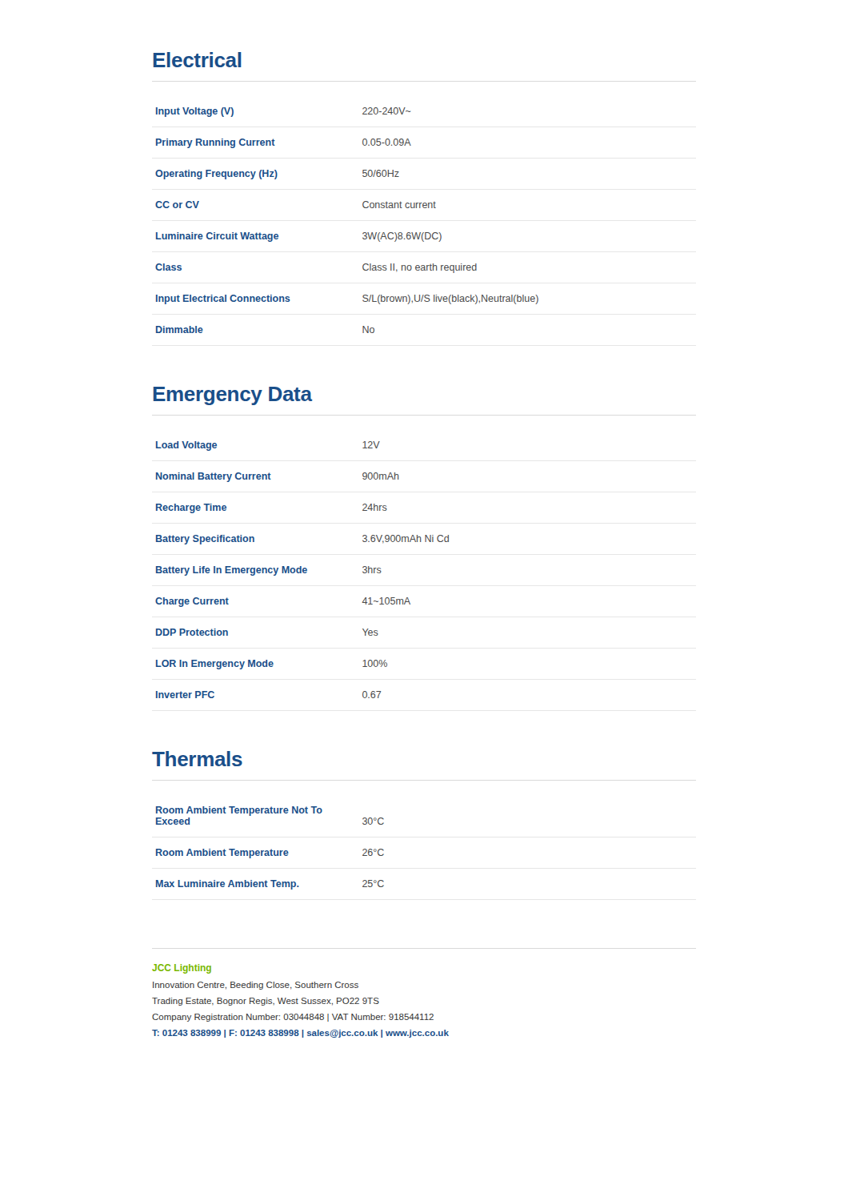Electrical
| Input Voltage (V) | 220-240V~ |
| Primary Running Current | 0.05-0.09A |
| Operating Frequency (Hz) | 50/60Hz |
| CC or CV | Constant current |
| Luminaire Circuit Wattage | 3W(AC)8.6W(DC) |
| Class | Class II, no earth required |
| Input Electrical Connections | S/L(brown),U/S live(black),Neutral(blue) |
| Dimmable | No |
Emergency Data
| Load Voltage | 12V |
| Nominal Battery Current | 900mAh |
| Recharge Time | 24hrs |
| Battery Specification | 3.6V,900mAh Ni Cd |
| Battery Life In Emergency Mode | 3hrs |
| Charge Current | 41~105mA |
| DDP Protection | Yes |
| LOR In Emergency Mode | 100% |
| Inverter PFC | 0.67 |
Thermals
| Room Ambient Temperature Not To Exceed | 30°C |
| Room Ambient Temperature | 26°C |
| Max Luminaire Ambient Temp. | 25°C |
JCC Lighting
Innovation Centre, Beeding Close, Southern Cross
Trading Estate, Bognor Regis, West Sussex, PO22 9TS
Company Registration Number: 03044848 | VAT Number: 918544112
T: 01243 838999 | F: 01243 838998 | sales@jcc.co.uk | www.jcc.co.uk